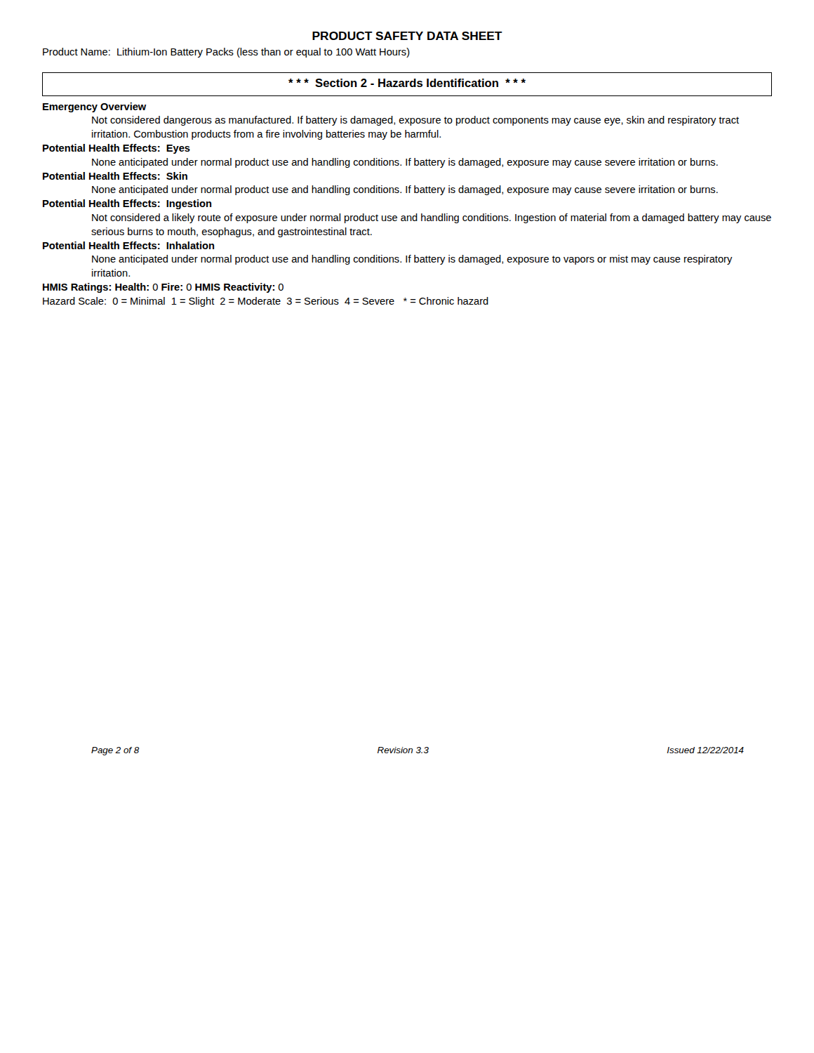PRODUCT SAFETY DATA SHEET
Product Name: Lithium-Ion Battery Packs (less than or equal to 100 Watt Hours)
* * * Section 2 - Hazards Identification * * *
Emergency Overview
Not considered dangerous as manufactured. If battery is damaged, exposure to product components may cause eye, skin and respiratory tract irritation. Combustion products from a fire involving batteries may be harmful.
Potential Health Effects: Eyes
None anticipated under normal product use and handling conditions. If battery is damaged, exposure may cause severe irritation or burns.
Potential Health Effects: Skin
None anticipated under normal product use and handling conditions. If battery is damaged, exposure may cause severe irritation or burns.
Potential Health Effects: Ingestion
Not considered a likely route of exposure under normal product use and handling conditions. Ingestion of material from a damaged battery may cause serious burns to mouth, esophagus, and gastrointestinal tract.
Potential Health Effects: Inhalation
None anticipated under normal product use and handling conditions. If battery is damaged, exposure to vapors or mist may cause respiratory irritation.
HMIS Ratings: Health: 0 Fire: 0 HMIS Reactivity: 0
Hazard Scale: 0 = Minimal 1 = Slight 2 = Moderate 3 = Serious 4 = Severe * = Chronic hazard
Page 2 of 8 Revision 3.3 Issued 12/22/2014